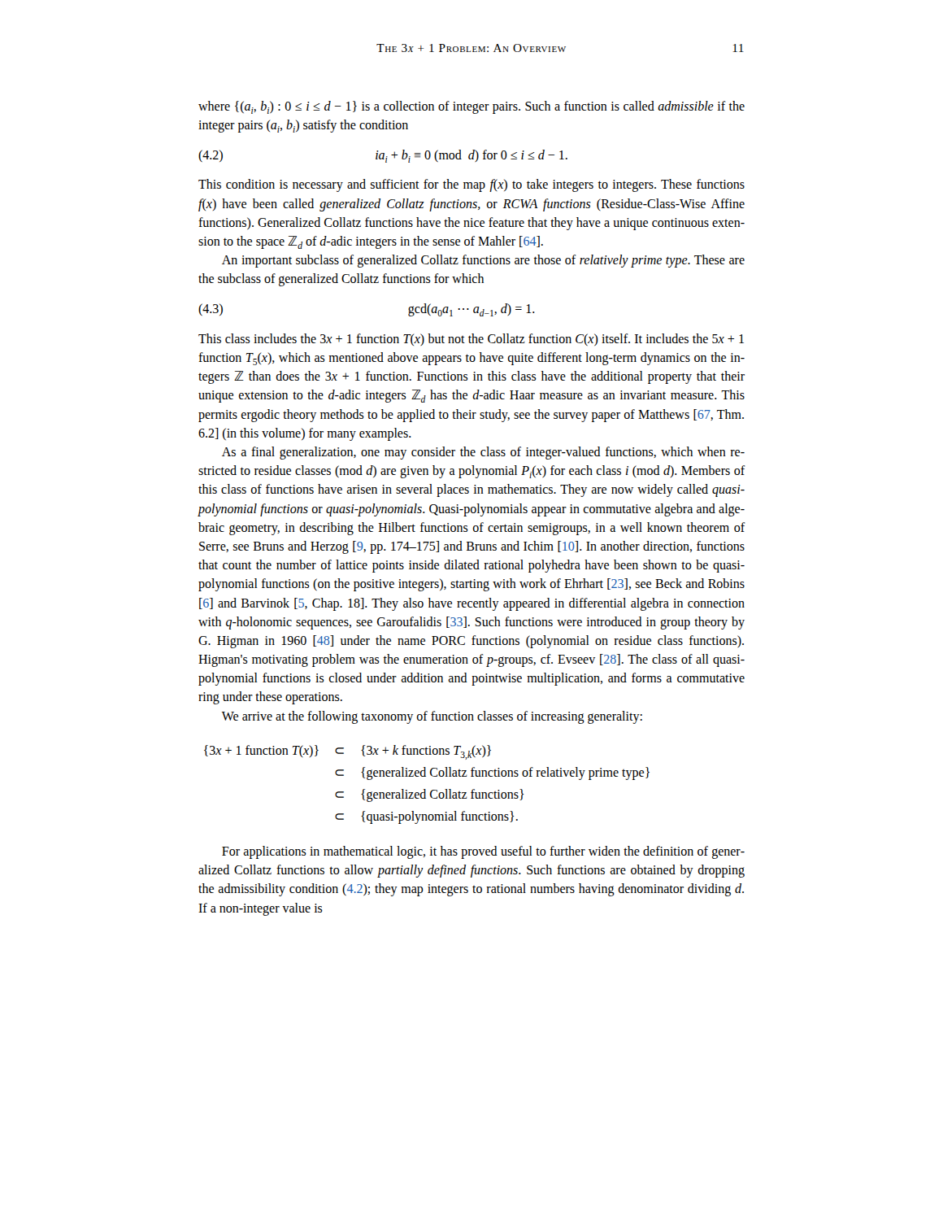The 3x + 1 Problem: An Overview 11
where {(ai, bi) : 0 ≤ i ≤ d − 1} is a collection of integer pairs. Such a function is called admissible if the integer pairs (ai, bi) satisfy the condition
(4.2) iai + bi ≡ 0 (mod d) for 0 ≤ i ≤ d − 1.
This condition is necessary and sufficient for the map f(x) to take integers to integers. These functions f(x) have been called generalized Collatz functions, or RCWA functions (Residue-Class-Wise Affine functions). Generalized Collatz functions have the nice feature that they have a unique continuous extension to the space ℤd of d-adic integers in the sense of Mahler [64].
An important subclass of generalized Collatz functions are those of relatively prime type. These are the subclass of generalized Collatz functions for which
(4.3) gcd(a0a1 ⋯ ad−1, d) = 1.
This class includes the 3x + 1 function T(x) but not the Collatz function C(x) itself. It includes the 5x + 1 function T5(x), which as mentioned above appears to have quite different long-term dynamics on the integers ℤ than does the 3x + 1 function. Functions in this class have the additional property that their unique extension to the d-adic integers ℤd has the d-adic Haar measure as an invariant measure. This permits ergodic theory methods to be applied to their study, see the survey paper of Matthews [67, Thm. 6.2] (in this volume) for many examples.
As a final generalization, one may consider the class of integer-valued functions, which when restricted to residue classes (mod d) are given by a polynomial Pi(x) for each class i (mod d). Members of this class of functions have arisen in several places in mathematics. They are now widely called quasi-polynomial functions or quasi-polynomials. Quasi-polynomials appear in commutative algebra and algebraic geometry, in describing the Hilbert functions of certain semigroups, in a well known theorem of Serre, see Bruns and Herzog [9, pp. 174–175] and Bruns and Ichim [10]. In another direction, functions that count the number of lattice points inside dilated rational polyhedra have been shown to be quasi-polynomial functions (on the positive integers), starting with work of Ehrhart [23], see Beck and Robins [6] and Barvinok [5, Chap. 18]. They also have recently appeared in differential algebra in connection with q-holonomic sequences, see Garoufalidis [33]. Such functions were introduced in group theory by G. Higman in 1960 [48] under the name PORC functions (polynomial on residue class functions). Higman's motivating problem was the enumeration of p-groups, cf. Evseev [28]. The class of all quasi-polynomial functions is closed under addition and pointwise multiplication, and forms a commutative ring under these operations.
We arrive at the following taxonomy of function classes of increasing generality:
| {3 x + 1 function T ( x )} | ⊂ | {3 x + k functions T 3, k ( x )} |
| | ⊂ | {generalized Collatz functions of relatively prime type} |
| | ⊂ | {generalized Collatz functions} |
| | ⊂ | {quasi-polynomial functions}. |
For applications in mathematical logic, it has proved useful to further widen the definition of generalized Collatz functions to allow partially defined functions. Such functions are obtained by dropping the admissibility condition (4.2); they map integers to rational numbers having denominator dividing d. If a non-integer value is